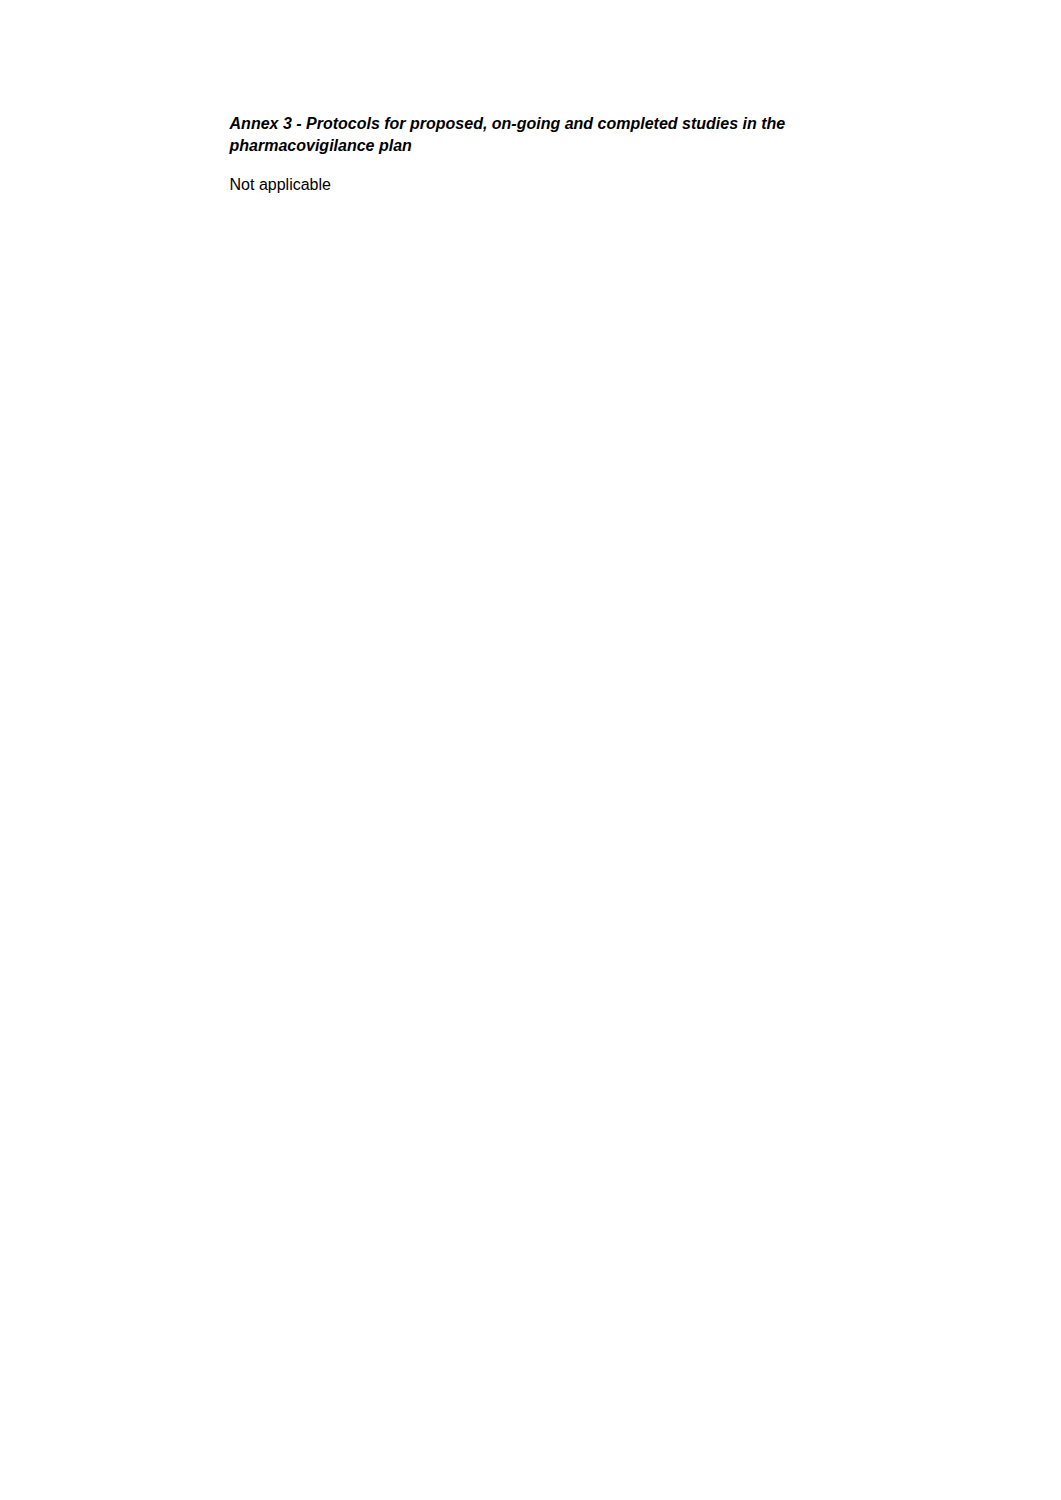Annex 3 - Protocols for proposed, on-going and completed studies in the pharmacovigilance plan
Not applicable